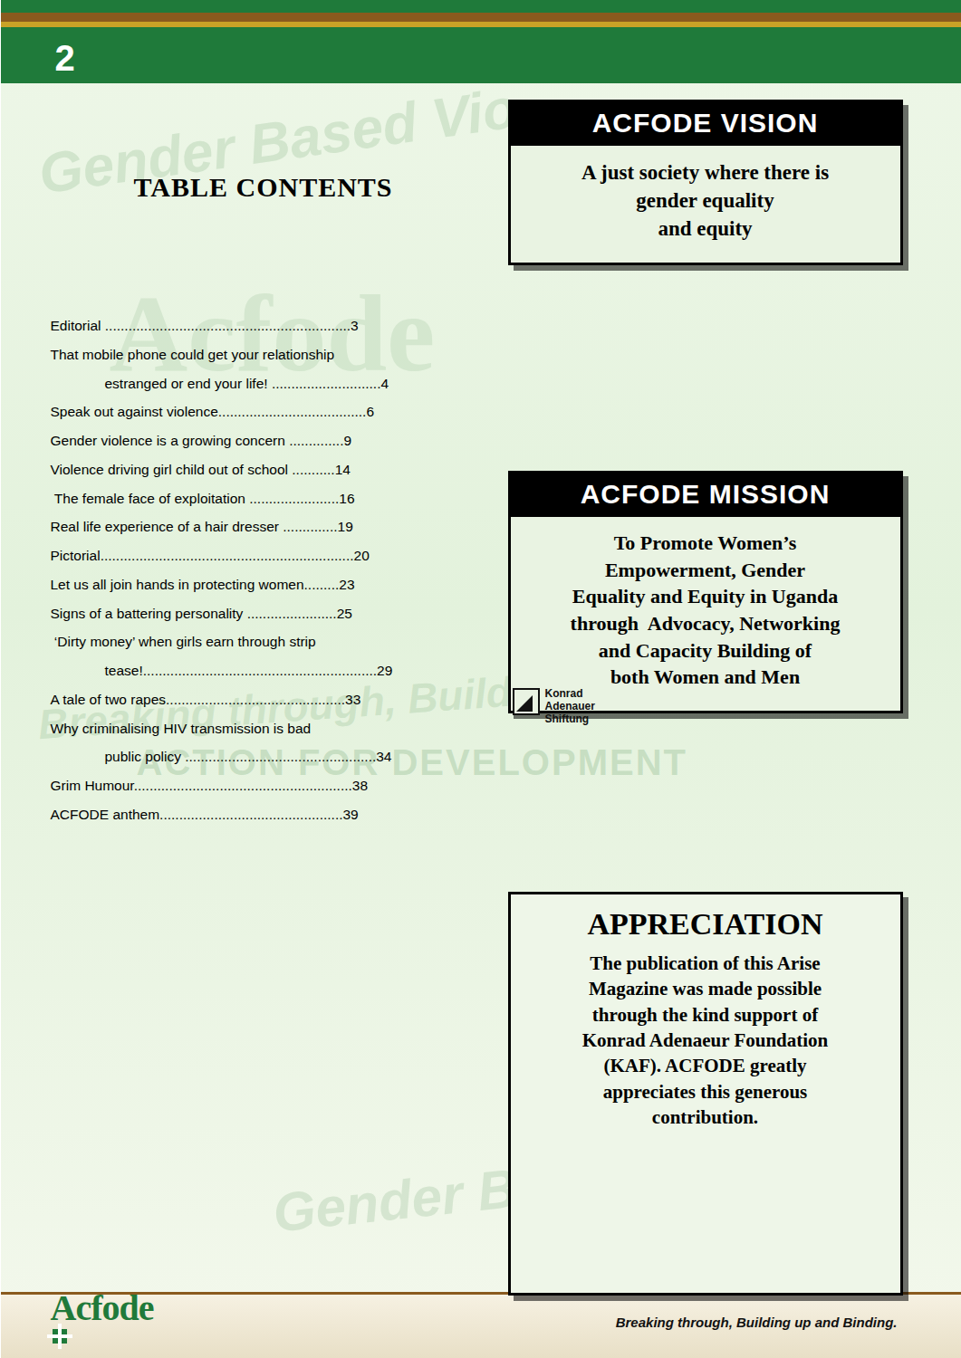2
Gender Based Vio
Acfode
Breaking through, Building up and Binding.
ACTION FOR DEVELOPMENT
Gender Ba
TABLE CONTENTS
Editorial ...............................................................3
That mobile phone could get your relationship
estranged or end your life! ............................4
Speak out against violence......................................6
Gender violence is a growing concern ..............9
Violence driving girl child out of school ...........14
The female face of exploitation .......................16
Real life experience of a hair dresser ..............19
Pictorial.................................................................20
Let us all join hands in protecting women.........23
Signs of a battering personality .......................25
‘Dirty money’ when girls earn through strip
tease!............................................................29
A tale of two rapes..............................................33
Why criminalising HIV transmission is bad
public policy .................................................34
Grim Humour........................................................38
ACFODE anthem...............................................39
ACFODE VISION
A just society where there is
gender equality
and equity
ACFODE MISSION
To Promote Women’s
Empowerment, Gender
Equality and Equity in Uganda
through Advocacy, Networking
and Capacity Building of
both Women and Men
Konrad
Adenauer
Shiftung
APPRECIATION
The publication of this Arise
Magazine was made possible
through the kind support of
Konrad Adenaeur Foundation
(KAF). ACFODE greatly
appreciates this generous
contribution.
Breaking through, Building up and Binding.
Acfode